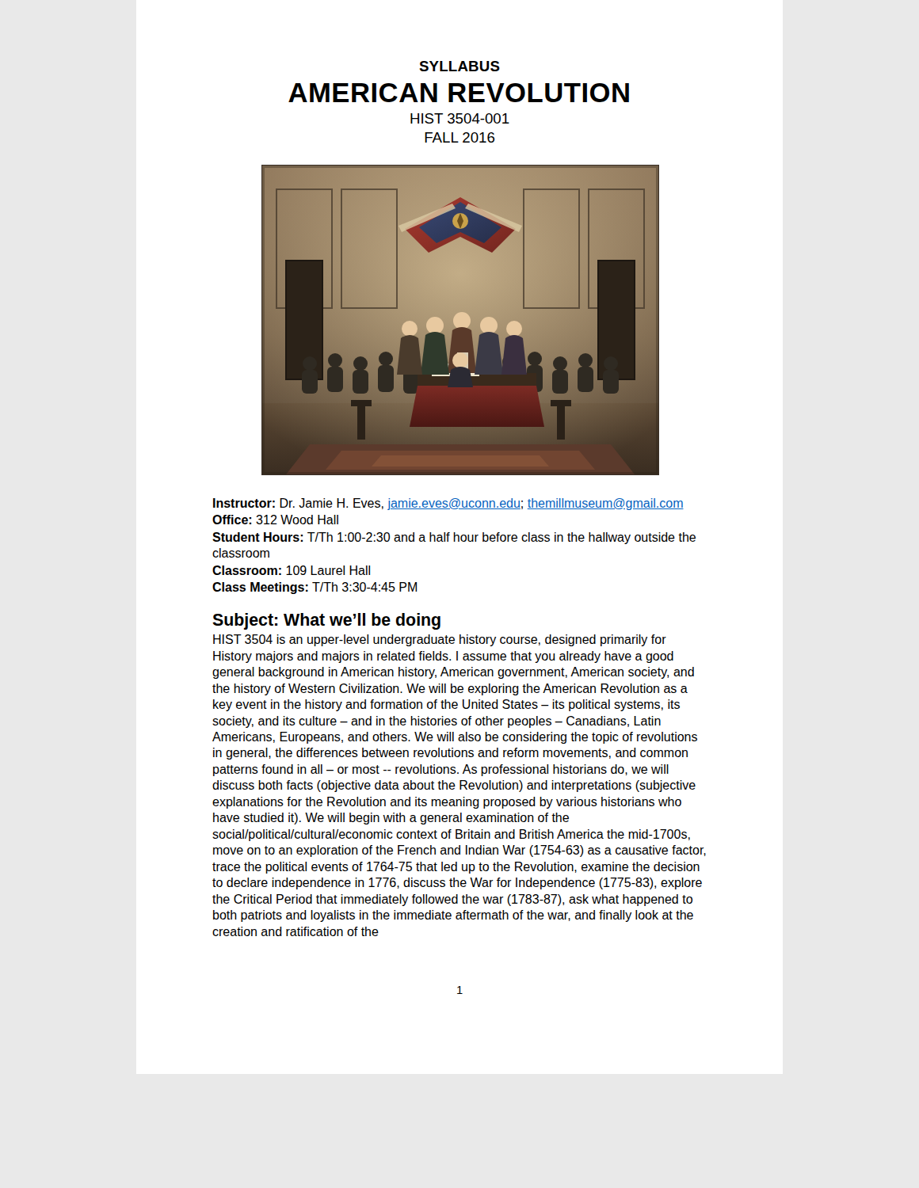SYLLABUS
AMERICAN REVOLUTION
HIST 3504-001
FALL 2016
Instructor: Dr. Jamie H. Eves, jamie.eves@uconn.edu; themillmuseum@gmail.com
Office: 312 Wood Hall
Student Hours: T/Th 1:00-2:30 and a half hour before class in the hallway outside the classroom
Classroom: 109 Laurel Hall
Class Meetings: T/Th 3:30-4:45 PM
Subject: What we’ll be doing
HIST 3504 is an upper-level undergraduate history course, designed primarily for History majors and majors in related fields. I assume that you already have a good general background in American history, American government, American society, and the history of Western Civilization. We will be exploring the American Revolution as a key event in the history and formation of the United States – its political systems, its society, and its culture – and in the histories of other peoples – Canadians, Latin Americans, Europeans, and others. We will also be considering the topic of revolutions in general, the differences between revolutions and reform movements, and common patterns found in all – or most -- revolutions. As professional historians do, we will discuss both facts (objective data about the Revolution) and interpretations (subjective explanations for the Revolution and its meaning proposed by various historians who have studied it). We will begin with a general examination of the social/political/cultural/economic context of Britain and British America the mid-1700s, move on to an exploration of the French and Indian War (1754-63) as a causative factor, trace the political events of 1764-75 that led up to the Revolution, examine the decision to declare independence in 1776, discuss the War for Independence (1775-83), explore the Critical Period that immediately followed the war (1783-87), ask what happened to both patriots and loyalists in the immediate aftermath of the war, and finally look at the creation and ratification of the
1